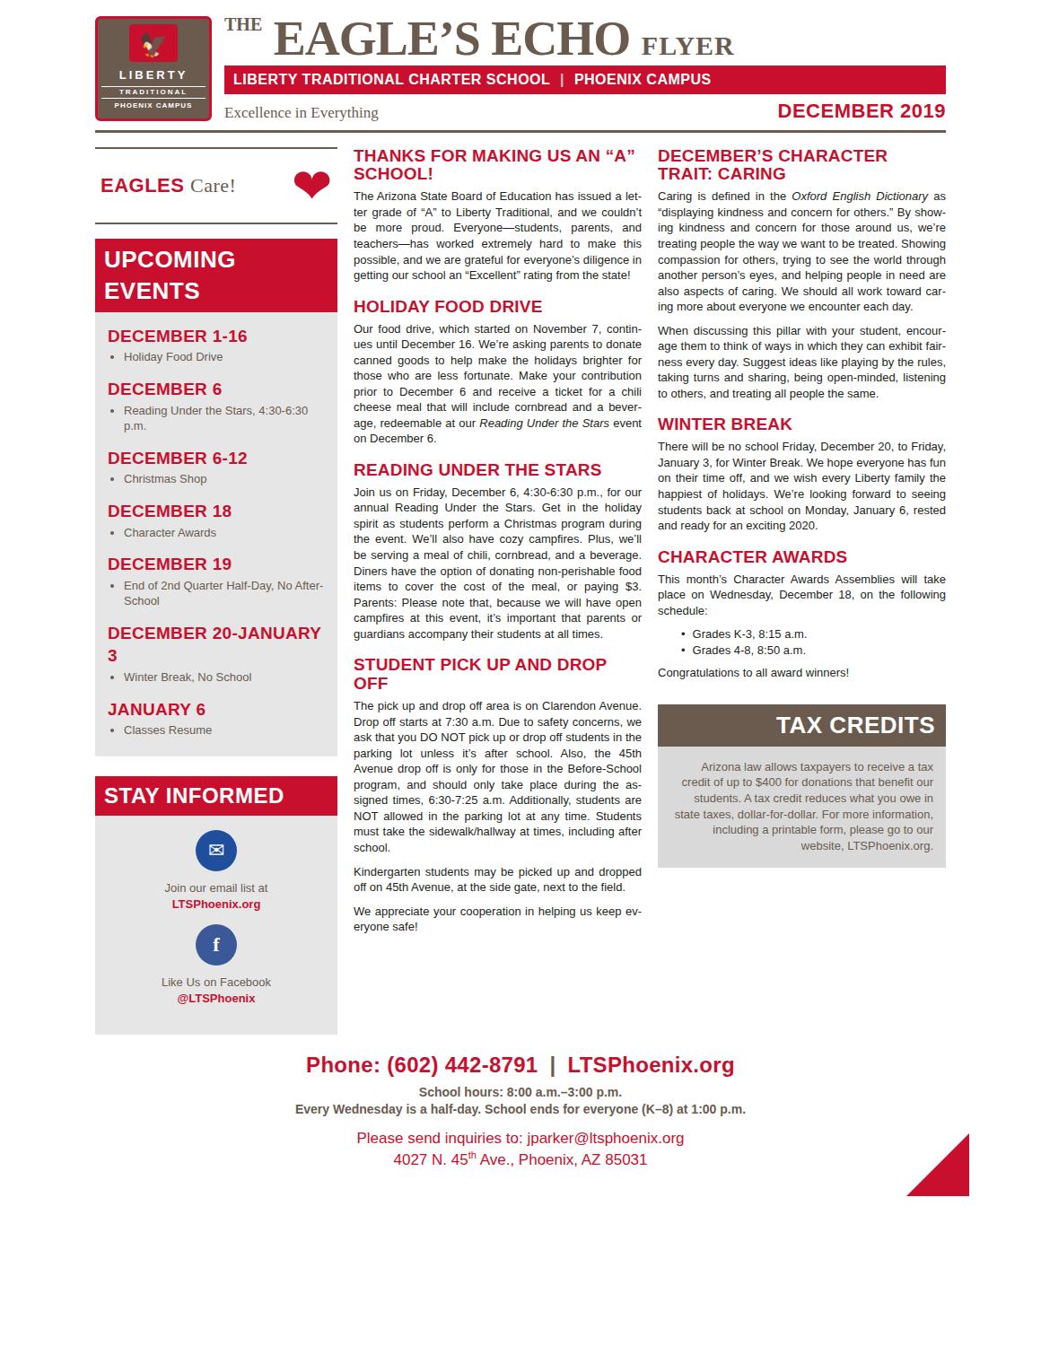🦅 LIBERTY TRADITIONAL PHOENIX CAMPUS
THE EAGLE’S ECHO FLYER
LIBERTY TRADITIONAL CHARTER SCHOOL | PHOENIX CAMPUS
Excellence in Everything DECEMBER 2019
EAGLES Care! ❤
UPCOMING EVENTS
DECEMBER 1-16
Holiday Food Drive
DECEMBER 6
Reading Under the Stars, 4:30-6:30 p.m.
DECEMBER 6-12
Christmas Shop
DECEMBER 18
Character Awards
DECEMBER 19
End of 2nd Quarter Half-Day, No After-School
DECEMBER 20-JANUARY 3
Winter Break, No School
JANUARY 6
Classes Resume
STAY INFORMED
✉
Join our email list at
LTSPhoenix.org
f
Like Us on Facebook
@LTSPhoenix
THANKS FOR MAKING US AN “A” SCHOOL!
The Arizona State Board of Education has issued a letter grade of “A” to Liberty Traditional, and we couldn’t be more proud. Everyone—students, parents, and teachers—has worked extremely hard to make this possible, and we are grateful for everyone’s diligence in getting our school an “Excellent” rating from the state!
HOLIDAY FOOD DRIVE
Our food drive, which started on November 7, continues until December 16. We’re asking parents to donate canned goods to help make the holidays brighter for those who are less fortunate. Make your contribution prior to December 6 and receive a ticket for a chili cheese meal that will include cornbread and a beverage, redeemable at our Reading Under the Stars event on December 6.
READING UNDER THE STARS
Join us on Friday, December 6, 4:30-6:30 p.m., for our annual Reading Under the Stars. Get in the holiday spirit as students perform a Christmas program during the event. We’ll also have cozy campfires. Plus, we’ll be serving a meal of chili, cornbread, and a beverage. Diners have the option of donating non-perishable food items to cover the cost of the meal, or paying $3. Parents: Please note that, because we will have open campfires at this event, it’s important that parents or guardians accompany their students at all times.
STUDENT PICK UP AND DROP OFF
The pick up and drop off area is on Clarendon Avenue. Drop off starts at 7:30 a.m. Due to safety concerns, we ask that you DO NOT pick up or drop off students in the parking lot unless it’s after school. Also, the 45th Avenue drop off is only for those in the Before-School program, and should only take place during the assigned times, 6:30-7:25 a.m. Additionally, students are NOT allowed in the parking lot at any time. Students must take the sidewalk/hallway at times, including after school.
Kindergarten students may be picked up and dropped off on 45th Avenue, at the side gate, next to the field.
We appreciate your cooperation in helping us keep everyone safe!
DECEMBER’S CHARACTER TRAIT: CARING
Caring is defined in the Oxford English Dictionary as “displaying kindness and concern for others.” By showing kindness and concern for those around us, we’re treating people the way we want to be treated. Showing compassion for others, trying to see the world through another person’s eyes, and helping people in need are also aspects of caring. We should all work toward caring more about everyone we encounter each day.
When discussing this pillar with your student, encourage them to think of ways in which they can exhibit fairness every day. Suggest ideas like playing by the rules, taking turns and sharing, being open-minded, listening to others, and treating all people the same.
WINTER BREAK
There will be no school Friday, December 20, to Friday, January 3, for Winter Break. We hope everyone has fun on their time off, and we wish every Liberty family the happiest of holidays. We’re looking forward to seeing students back at school on Monday, January 6, rested and ready for an exciting 2020.
CHARACTER AWARDS
This month’s Character Awards Assemblies will take place on Wednesday, December 18, on the following schedule:
Grades K-3, 8:15 a.m.
Grades 4-8, 8:50 a.m.
Congratulations to all award winners!
TAX CREDITS
Arizona law allows taxpayers to receive a tax credit of up to $400 for donations that benefit our students. A tax credit reduces what you owe in state taxes, dollar-for-dollar. For more information, including a printable form, please go to our website, LTSPhoenix.org.
Phone: (602) 442-8791 | LTSPhoenix.org
School hours: 8:00 a.m.–3:00 p.m.
Every Wednesday is a half-day. School ends for everyone (K–8) at 1:00 p.m.
Please send inquiries to: jparker@ltsphoenix.org 4027 N. 45th Ave., Phoenix, AZ 85031